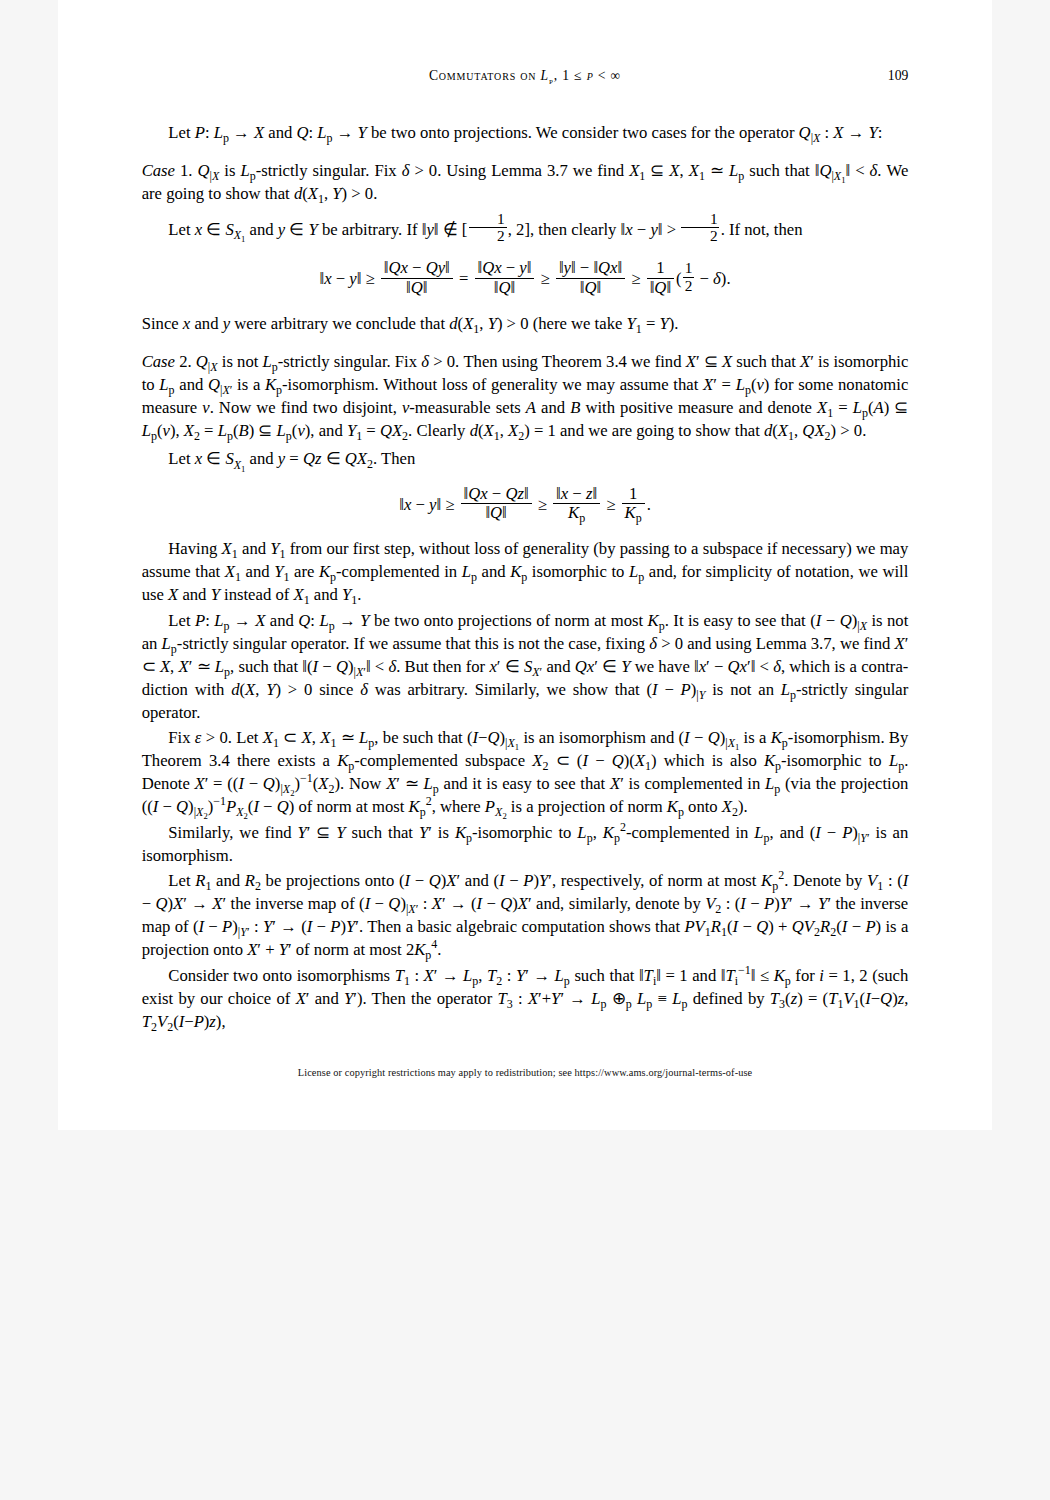Commutators on Lp, 1 ≤ p < ∞ 109
Let P: Lp → X and Q: Lp → Y be two onto projections. We consider two cases for the operator Q|X : X → Y:
Case 1. Q|X is Lp-strictly singular. Fix δ > 0. Using Lemma 3.7 we find X1 ⊆ X, X1 ≃ Lp such that ‖Q|X1‖ < δ. We are going to show that d(X1, Y) > 0.
Let x ∈ SX1 and y ∈ Y be arbitrary. If ‖y‖ ∉ [12, 2], then clearly ‖x − y‖ > 12. If not, then
‖x − y‖ ≥ ‖Qx − Qy‖‖Q‖ = ‖Qx − y‖‖Q‖ ≥ ‖y‖ − ‖Qx‖‖Q‖ ≥ 1‖Q‖(12 − δ).
Since x and y were arbitrary we conclude that d(X1, Y) > 0 (here we take Y1 = Y).
Case 2. Q|X is not Lp-strictly singular. Fix δ > 0. Then using Theorem 3.4 we find X′ ⊆ X such that X′ is isomorphic to Lp and Q|X′ is a Kp-isomorphism. Without loss of generality we may assume that X′ = Lp(ν) for some nonatomic measure ν. Now we find two disjoint, ν-measurable sets A and B with positive measure and denote X1 = Lp(A) ⊆ Lp(ν), X2 = Lp(B) ⊆ Lp(ν), and Y1 = QX2. Clearly d(X1, X2) = 1 and we are going to show that d(X1, QX2) > 0.
Let x ∈ SX1 and y = Qz ∈ QX2. Then
‖x − y‖ ≥ ‖Qx − Qz‖‖Q‖ ≥ ‖x − z‖Kp ≥ 1 Kp.
Having X1 and Y1 from our first step, without loss of generality (by passing to a subspace if necessary) we may assume that X1 and Y1 are Kp-complemented in Lp and Kp isomorphic to Lp and, for simplicity of notation, we will use X and Y instead of X1 and Y1.
Let P: Lp → X and Q: Lp → Y be two onto projections of norm at most Kp. It is easy to see that (I − Q)|X is not an Lp-strictly singular operator. If we assume that this is not the case, fixing δ > 0 and using Lemma 3.7, we find X′ ⊂ X, X′ ≃ Lp, such that ‖(I − Q)|X′‖ < δ. But then for x′ ∈ SX′ and Qx′ ∈ Y we have ‖x′ − Qx′‖ < δ, which is a contradiction with d(X, Y) > 0 since δ was arbitrary. Similarly, we show that (I − P)|Y is not an Lp-strictly singular operator.
Fix ε > 0. Let X1 ⊂ X, X1 ≃ Lp, be such that (I−Q)|X1 is an isomorphism and (I − Q)|X1 is a Kp-isomorphism. By Theorem 3.4 there exists a Kp-complemented subspace X2 ⊂ (I − Q)(X1) which is also Kp-isomorphic to Lp. Denote X′ = ((I − Q)|X2)−1(X2). Now X′ ≃ Lp and it is easy to see that X′ is complemented in Lp (via the projection ((I − Q)|X2)−1PX2(I − Q) of norm at most Kp2, where PX2 is a projection of norm Kp onto X2).
Similarly, we find Y′ ⊆ Y such that Y′ is Kp-isomorphic to Lp, Kp2-complemented in Lp, and (I − P)|Y′ is an isomorphism.
Let R1 and R2 be projections onto (I − Q)X′ and (I − P)Y′, respectively, of norm at most Kp2. Denote by V1 : (I − Q)X′ → X′ the inverse map of (I − Q)|X′ : X′ → (I − Q)X′ and, similarly, denote by V2 : (I − P)Y′ → Y′ the inverse map of (I − P)|Y′ : Y′ → (I − P)Y′. Then a basic algebraic computation shows that PV1R1(I − Q) + QV2R2(I − P) is a projection onto X′ + Y′ of norm at most 2Kp4.
Consider two onto isomorphisms T1 : X′ → Lp, T2 : Y′ → Lp such that ‖Ti‖ = 1 and ‖Ti−1‖ ≤ Kp for i = 1, 2 (such exist by our choice of X′ and Y′). Then the operator T3 : X′+Y′ → Lp ⊕p Lp ≡ Lp defined by T3(z) = (T1V1(I−Q)z, T2V2(I−P)z),
License or copyright restrictions may apply to redistribution; see https://www.ams.org/journal-terms-of-use